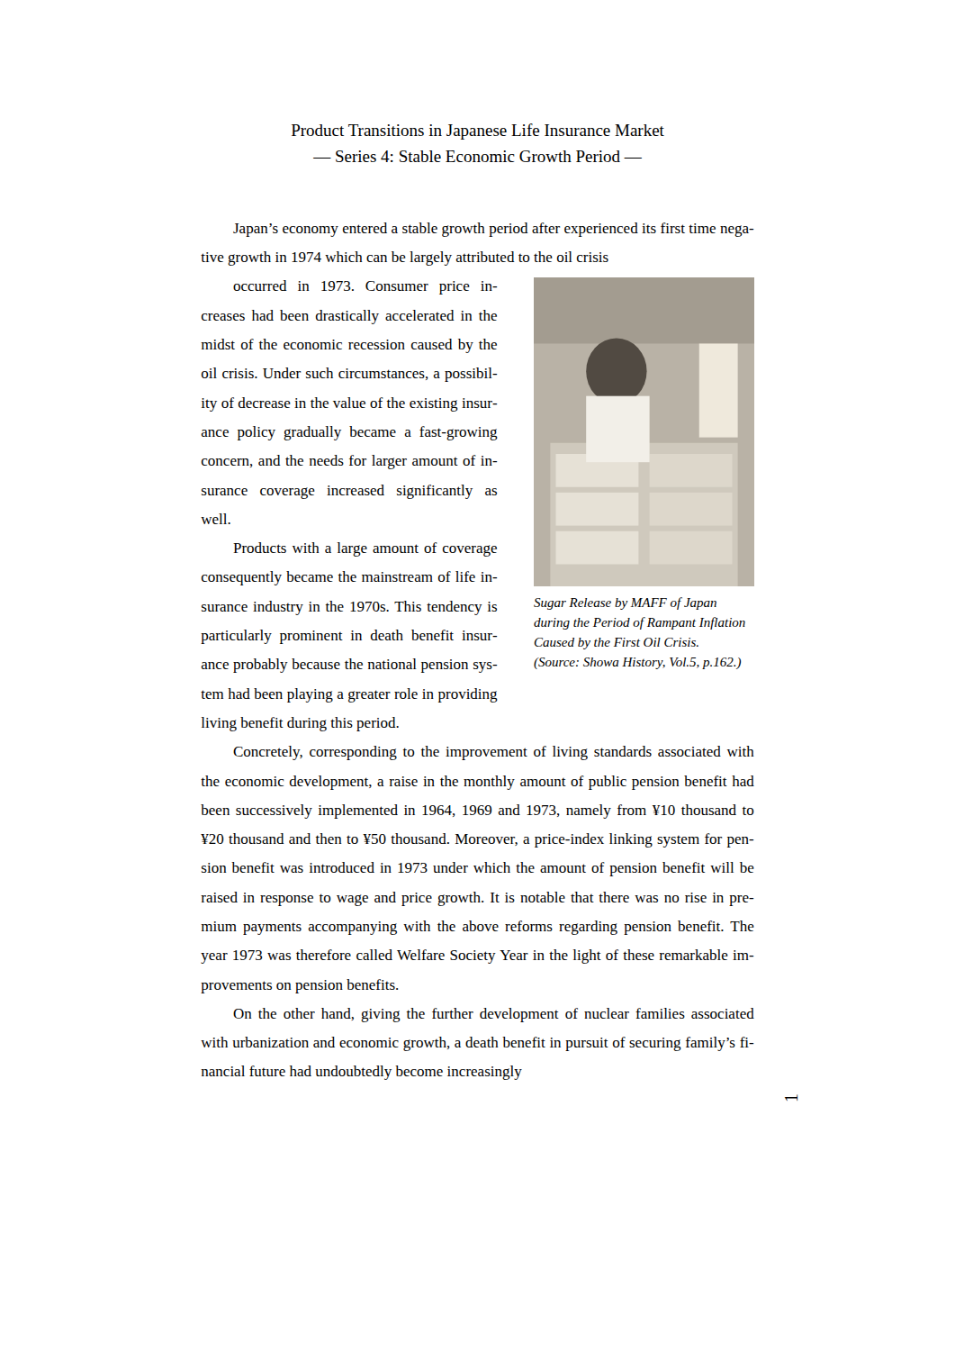Product Transitions in Japanese Life Insurance Market — Series 4: Stable Economic Growth Period —
Japan’s economy entered a stable growth period after experienced its first time negative growth in 1974 which can be largely attributed to the oil crisis
Sugar Release by MAFF of Japan during the Period of Rampant Inflation Caused by the First Oil Crisis.
(Source: Showa History, Vol.5, p.162.)
occurred in 1973. Consumer price increases had been drastically accelerated in the midst of the economic recession caused by the oil crisis. Under such circumstances, a possibility of decrease in the value of the existing insurance policy gradually became a fast-growing concern, and the needs for larger amount of insurance coverage increased significantly as well.
Products with a large amount of coverage consequently became the mainstream of life insurance industry in the 1970s. This tendency is particularly prominent in death benefit insurance probably because the national pension system had been playing a greater role in providing living benefit during this period.
Concretely, corresponding to the improvement of living standards associated with the economic development, a raise in the monthly amount of public pension benefit had been successively implemented in 1964, 1969 and 1973, namely from ¥10 thousand to ¥20 thousand and then to ¥50 thousand. Moreover, a price-index linking system for pension benefit was introduced in 1973 under which the amount of pension benefit will be raised in response to wage and price growth. It is notable that there was no rise in premium payments accompanying with the above reforms regarding pension benefit. The year 1973 was therefore called Welfare Society Year in the light of these remarkable improvements on pension benefits.
On the other hand, giving the further development of nuclear families associated with urbanization and economic growth, a death benefit in pursuit of securing family’s financial future had undoubtedly become increasingly
1